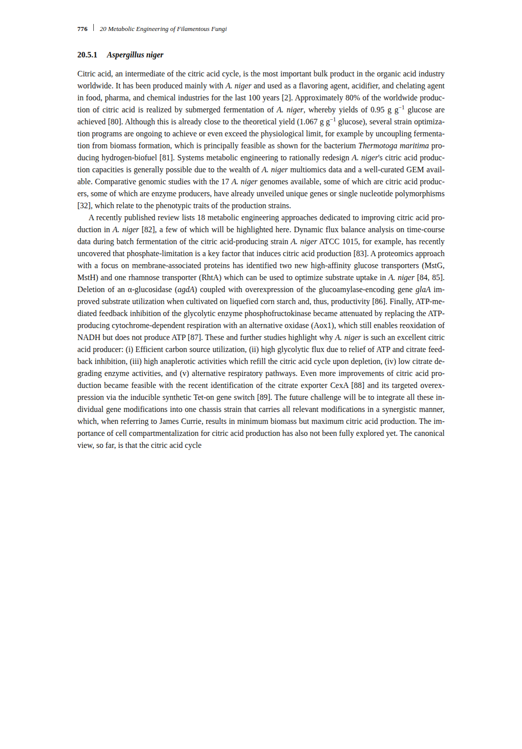776 20 Metabolic Engineering of Filamentous Fungi
20.5.1 Aspergillus niger
Citric acid, an intermediate of the citric acid cycle, is the most important bulk product in the organic acid industry worldwide. It has been produced mainly with A. niger and used as a flavoring agent, acidifier, and chelating agent in food, pharma, and chemical industries for the last 100 years [2]. Approximately 80% of the worldwide production of citric acid is realized by submerged fermentation of A. niger, whereby yields of 0.95 g g−1 glucose are achieved [80]. Although this is already close to the theoretical yield (1.067 g g−1 glucose), several strain optimization programs are ongoing to achieve or even exceed the physiological limit, for example by uncoupling fermentation from biomass formation, which is principally feasible as shown for the bacterium Thermotoga maritima producing hydrogen-biofuel [81]. Systems metabolic engineering to rationally redesign A. niger's citric acid production capacities is generally possible due to the wealth of A. niger multiomics data and a well-curated GEM available. Comparative genomic studies with the 17 A. niger genomes available, some of which are citric acid producers, some of which are enzyme producers, have already unveiled unique genes or single nucleotide polymorphisms [32], which relate to the phenotypic traits of the production strains.
A recently published review lists 18 metabolic engineering approaches dedicated to improving citric acid production in A. niger [82], a few of which will be highlighted here. Dynamic flux balance analysis on time-course data during batch fermentation of the citric acid-producing strain A. niger ATCC 1015, for example, has recently uncovered that phosphate-limitation is a key factor that induces citric acid production [83]. A proteomics approach with a focus on membrane-associated proteins has identified two new high-affinity glucose transporters (MstG, MstH) and one rhamnose transporter (RhtA) which can be used to optimize substrate uptake in A. niger [84, 85]. Deletion of an α-glucosidase (agdA) coupled with overexpression of the glucoamylase-encoding gene glaA improved substrate utilization when cultivated on liquefied corn starch and, thus, productivity [86]. Finally, ATP-mediated feedback inhibition of the glycolytic enzyme phosphofructokinase became attenuated by replacing the ATP-producing cytochrome-dependent respiration with an alternative oxidase (Aox1), which still enables reoxidation of NADH but does not produce ATP [87]. These and further studies highlight why A. niger is such an excellent citric acid producer: (i) Efficient carbon source utilization, (ii) high glycolytic flux due to relief of ATP and citrate feedback inhibition, (iii) high anaplerotic activities which refill the citric acid cycle upon depletion, (iv) low citrate degrading enzyme activities, and (v) alternative respiratory pathways. Even more improvements of citric acid production became feasible with the recent identification of the citrate exporter CexA [88] and its targeted overexpression via the inducible synthetic Tet-on gene switch [89]. The future challenge will be to integrate all these individual gene modifications into one chassis strain that carries all relevant modifications in a synergistic manner, which, when referring to James Currie, results in minimum biomass but maximum citric acid production. The importance of cell compartmentalization for citric acid production has also not been fully explored yet. The canonical view, so far, is that the citric acid cycle